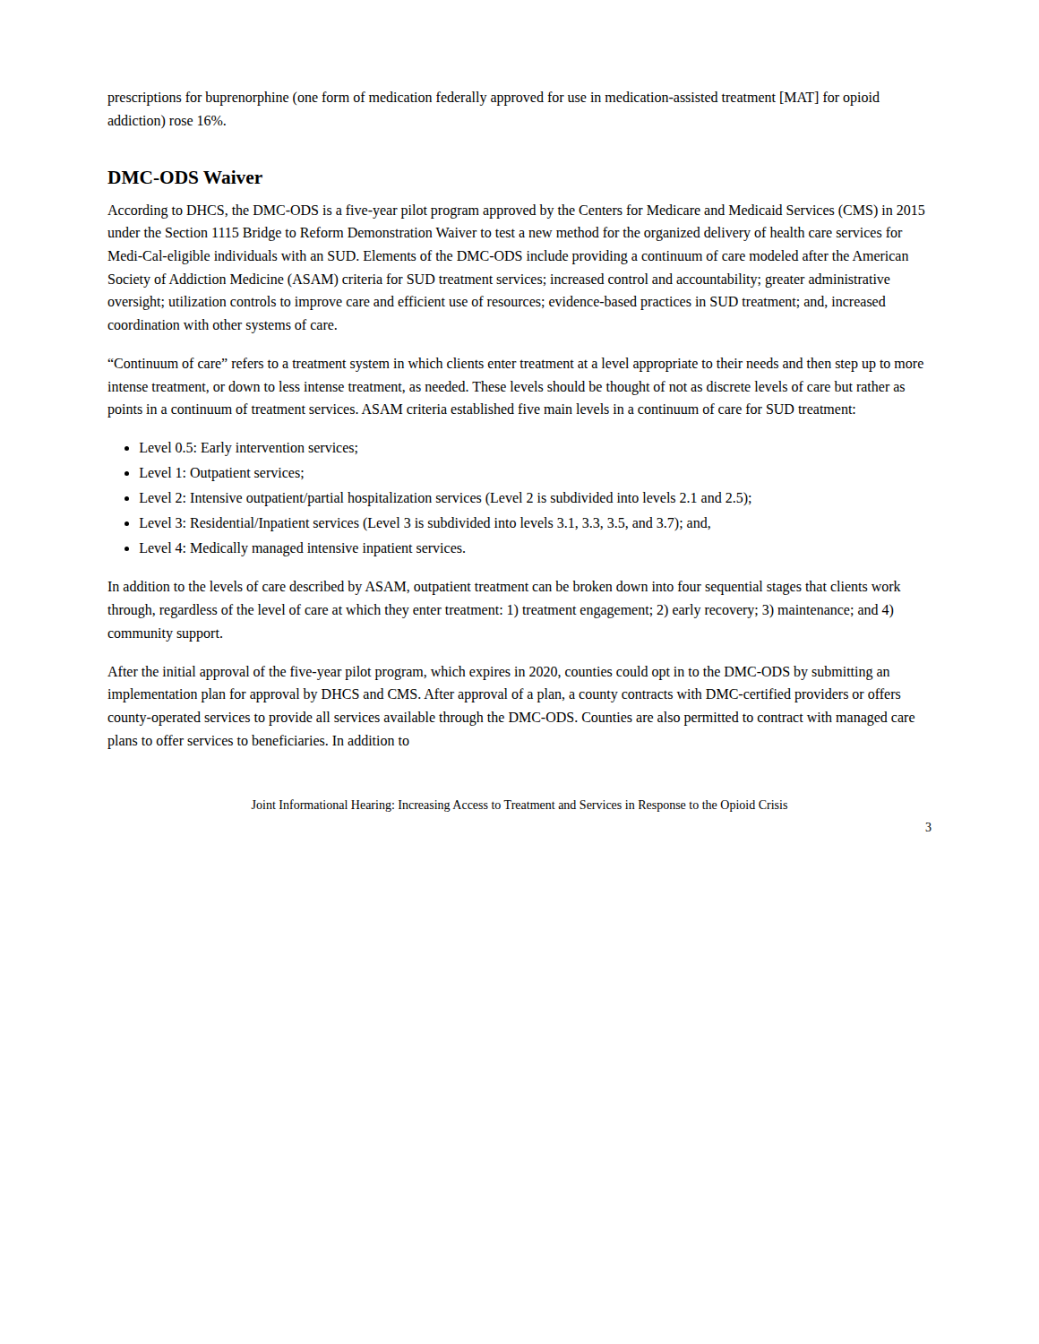prescriptions for buprenorphine (one form of medication federally approved for use in medication-assisted treatment [MAT] for opioid addiction) rose 16%.
DMC-ODS Waiver
According to DHCS, the DMC-ODS is a five-year pilot program approved by the Centers for Medicare and Medicaid Services (CMS) in 2015 under the Section 1115 Bridge to Reform Demonstration Waiver to test a new method for the organized delivery of health care services for Medi-Cal-eligible individuals with an SUD. Elements of the DMC-ODS include providing a continuum of care modeled after the American Society of Addiction Medicine (ASAM) criteria for SUD treatment services; increased control and accountability; greater administrative oversight; utilization controls to improve care and efficient use of resources; evidence-based practices in SUD treatment; and, increased coordination with other systems of care.
“Continuum of care” refers to a treatment system in which clients enter treatment at a level appropriate to their needs and then step up to more intense treatment, or down to less intense treatment, as needed. These levels should be thought of not as discrete levels of care but rather as points in a continuum of treatment services. ASAM criteria established five main levels in a continuum of care for SUD treatment:
Level 0.5: Early intervention services;
Level 1: Outpatient services;
Level 2: Intensive outpatient/partial hospitalization services (Level 2 is subdivided into levels 2.1 and 2.5);
Level 3: Residential/Inpatient services (Level 3 is subdivided into levels 3.1, 3.3, 3.5, and 3.7); and,
Level 4: Medically managed intensive inpatient services.
In addition to the levels of care described by ASAM, outpatient treatment can be broken down into four sequential stages that clients work through, regardless of the level of care at which they enter treatment: 1) treatment engagement; 2) early recovery; 3) maintenance; and 4) community support.
After the initial approval of the five-year pilot program, which expires in 2020, counties could opt in to the DMC-ODS by submitting an implementation plan for approval by DHCS and CMS. After approval of a plan, a county contracts with DMC-certified providers or offers county-operated services to provide all services available through the DMC-ODS. Counties are also permitted to contract with managed care plans to offer services to beneficiaries. In addition to
Joint Informational Hearing: Increasing Access to Treatment and Services in Response to the Opioid Crisis 3